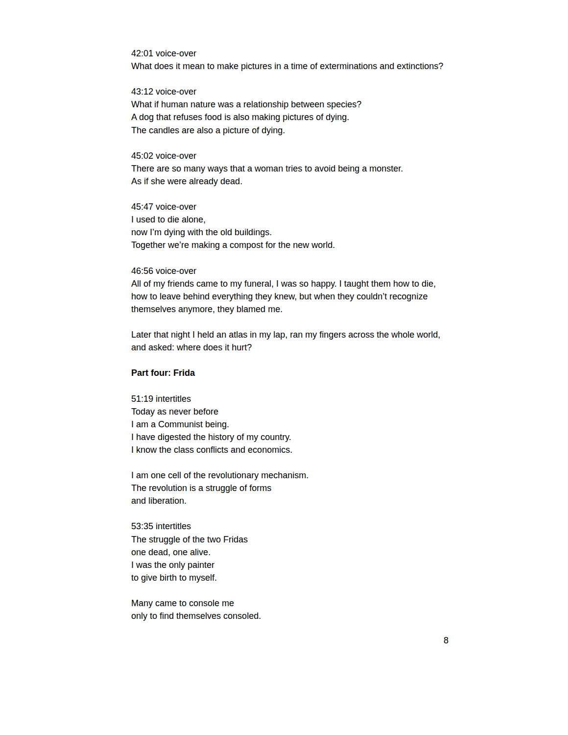42:01 voice-over
What does it mean to make pictures in a time of exterminations and extinctions?
43:12 voice-over
What if human nature was a relationship between species?
A dog that refuses food is also making pictures of dying.
The candles are also a picture of dying.
45:02 voice-over
There are so many ways that a woman tries to avoid being a monster.
As if she were already dead.
45:47 voice-over
I used to die alone,
now I’m dying with the old buildings.
Together we’re making a compost for the new world.
46:56 voice-over
All of my friends came to my funeral, I was so happy. I taught them how to die, how to leave behind everything they knew, but when they couldn’t recognize themselves anymore, they blamed me.
Later that night I held an atlas in my lap, ran my fingers across the whole world, and asked: where does it hurt?
Part four: Frida
51:19 intertitles
Today as never before
I am a Communist being.
I have digested the history of my country.
I know the class conflicts and economics.
I am one cell of the revolutionary mechanism.
The revolution is a struggle of forms
and liberation.
53:35 intertitles
The struggle of the two Fridas
one dead, one alive.
I was the only painter
to give birth to myself.
Many came to console me
only to find themselves consoled.
8